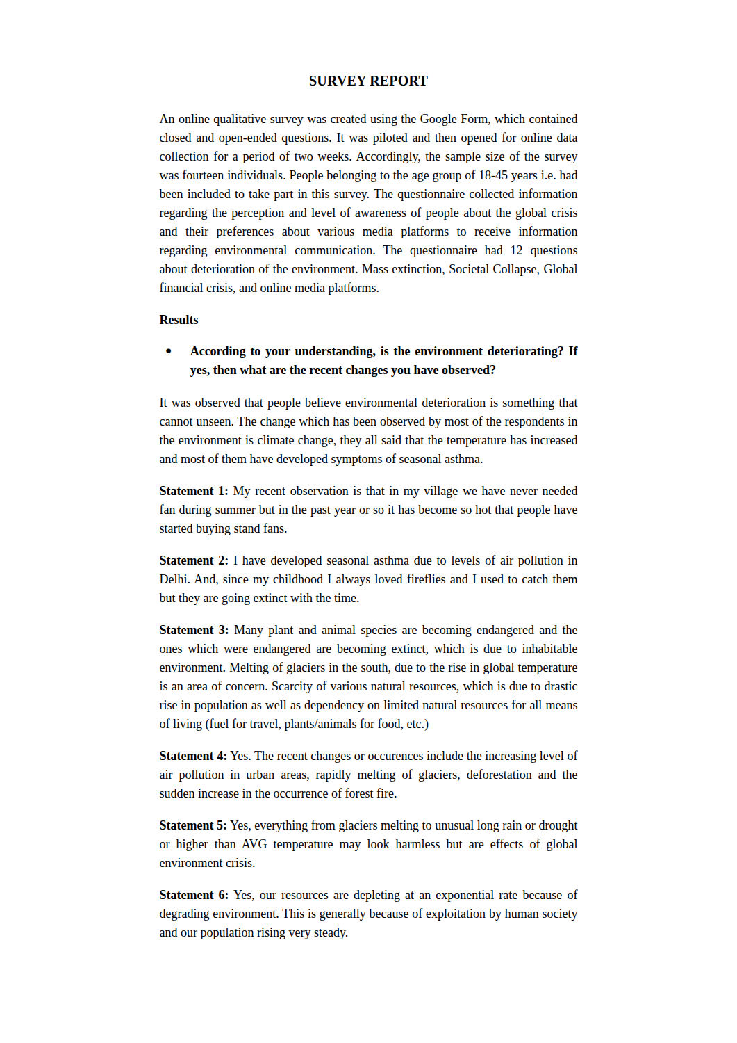SURVEY REPORT
An online qualitative survey was created using the Google Form, which contained closed and open-ended questions. It was piloted and then opened for online data collection for a period of two weeks. Accordingly, the sample size of the survey was fourteen individuals. People belonging to the age group of 18-45 years i.e. had been included to take part in this survey. The questionnaire collected information regarding the perception and level of awareness of people about the global crisis and their preferences about various media platforms to receive information regarding environmental communication. The questionnaire had 12 questions about deterioration of the environment. Mass extinction, Societal Collapse, Global financial crisis, and online media platforms.
Results
According to your understanding, is the environment deteriorating? If yes, then what are the recent changes you have observed?
It was observed that people believe environmental deterioration is something that cannot unseen. The change which has been observed by most of the respondents in the environment is climate change, they all said that the temperature has increased and most of them have developed symptoms of seasonal asthma.
Statement 1: My recent observation is that in my village we have never needed fan during summer but in the past year or so it has become so hot that people have started buying stand fans.
Statement 2: I have developed seasonal asthma due to levels of air pollution in Delhi. And, since my childhood I always loved fireflies and I used to catch them but they are going extinct with the time.
Statement 3: Many plant and animal species are becoming endangered and the ones which were endangered are becoming extinct, which is due to inhabitable environment. Melting of glaciers in the south, due to the rise in global temperature is an area of concern. Scarcity of various natural resources, which is due to drastic rise in population as well as dependency on limited natural resources for all means of living (fuel for travel, plants/animals for food, etc.)
Statement 4: Yes. The recent changes or occurences include the increasing level of air pollution in urban areas, rapidly melting of glaciers, deforestation and the sudden increase in the occurrence of forest fire.
Statement 5: Yes, everything from glaciers melting to unusual long rain or drought or higher than AVG temperature may look harmless but are effects of global environment crisis.
Statement 6: Yes, our resources are depleting at an exponential rate because of degrading environment. This is generally because of exploitation by human society and our population rising very steady.